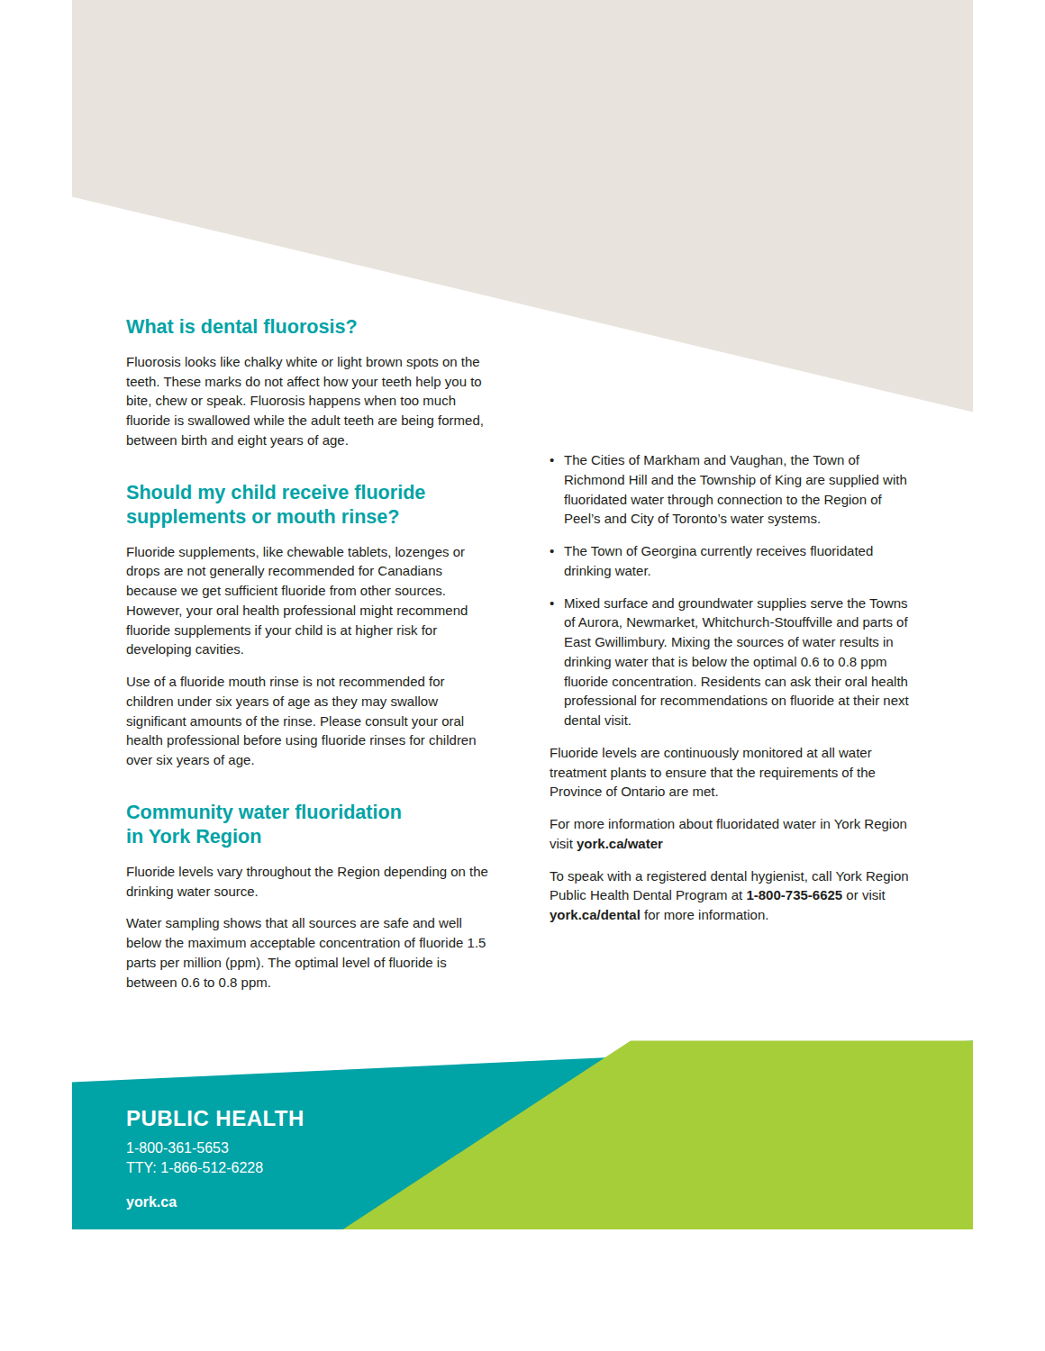What is dental fluorosis?
Fluorosis looks like chalky white or light brown spots on the teeth. These marks do not affect how your teeth help you to bite, chew or speak. Fluorosis happens when too much fluoride is swallowed while the adult teeth are being formed, between birth and eight years of age.
Should my child receive fluoride supplements or mouth rinse?
Fluoride supplements, like chewable tablets, lozenges or drops are not generally recommended for Canadians because we get sufficient fluoride from other sources. However, your oral health professional might recommend fluoride supplements if your child is at higher risk for developing cavities.
Use of a fluoride mouth rinse is not recommended for children under six years of age as they may swallow significant amounts of the rinse. Please consult your oral health professional before using fluoride rinses for children over six years of age.
Community water fluoridation
in York Region
Fluoride levels vary throughout the Region depending on the drinking water source.
Water sampling shows that all sources are safe and well below the maximum acceptable concentration of fluoride 1.5 parts per million (ppm). The optimal level of fluoride is between 0.6 to 0.8 ppm.
The Cities of Markham and Vaughan, the Town of Richmond Hill and the Township of King are supplied with fluoridated water through connection to the Region of Peel’s and City of Toronto’s water systems.
The Town of Georgina currently receives fluoridated drinking water.
Mixed surface and groundwater supplies serve the Towns of Aurora, Newmarket, Whitchurch-Stouffville and parts of East Gwillimbury. Mixing the sources of water results in drinking water that is below the optimal 0.6 to 0.8 ppm fluoride concentration. Residents can ask their oral health professional for recommendations on fluoride at their next dental visit.
Fluoride levels are continuously monitored at all water treatment plants to ensure that the requirements of the Province of Ontario are met.
For more information about fluoridated water in York Region visit york.ca/water
To speak with a registered dental hygienist, call York Region Public Health Dental Program at 1-800-735-6625 or visit york.ca/dental for more information.
PUBLIC HEALTH
1-800-361-5653
TTY: 1-866-512-6228
york.ca
18-5707